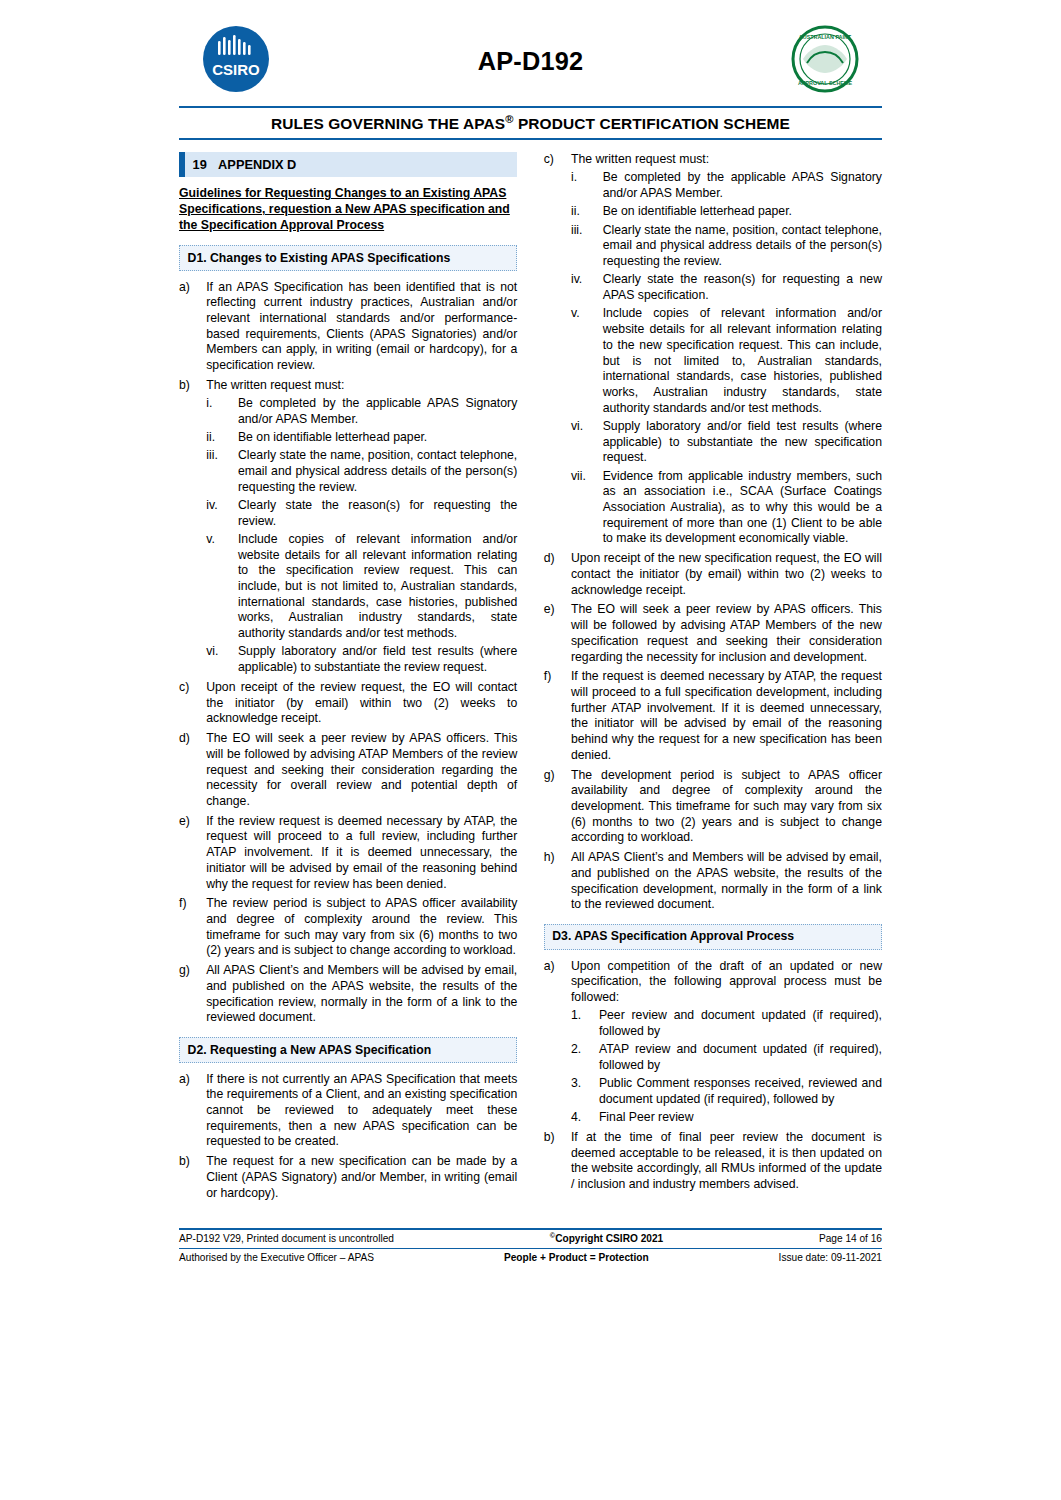CSIRO
AP-D192
AUSTRALIAN PAINT APPROVAL SCHEME
RULES GOVERNING THE APAS® PRODUCT CERTIFICATION SCHEME
19 APPENDIX D
Guidelines for Requesting Changes to an Existing APAS Specifications, requestion a New APAS specification and the Specification Approval Process
D1. Changes to Existing APAS Specifications
If an APAS Specification has been identified that is not reflecting current industry practices, Australian and/or relevant international standards and/or performance-based requirements, Clients (APAS Signatories) and/or Members can apply, in writing (email or hardcopy), for a specification review.
The written request must:
Be completed by the applicable APAS Signatory and/or APAS Member.
Be on identifiable letterhead paper.
Clearly state the name, position, contact telephone, email and physical address details of the person(s) requesting the review.
Clearly state the reason(s) for requesting the review.
Include copies of relevant information and/or website details for all relevant information relating to the specification review request. This can include, but is not limited to, Australian standards, international standards, case histories, published works, Australian industry standards, state authority standards and/or test methods.
Supply laboratory and/or field test results (where applicable) to substantiate the review request.
Upon receipt of the review request, the EO will contact the initiator (by email) within two (2) weeks to acknowledge receipt.
The EO will seek a peer review by APAS officers. This will be followed by advising ATAP Members of the review request and seeking their consideration regarding the necessity for overall review and potential depth of change.
If the review request is deemed necessary by ATAP, the request will proceed to a full review, including further ATAP involvement. If it is deemed unnecessary, the initiator will be advised by email of the reasoning behind why the request for review has been denied.
The review period is subject to APAS officer availability and degree of complexity around the review. This timeframe for such may vary from six (6) months to two (2) years and is subject to change according to workload.
All APAS Client’s and Members will be advised by email, and published on the APAS website, the results of the specification review, normally in the form of a link to the reviewed document.
D2. Requesting a New APAS Specification
If there is not currently an APAS Specification that meets the requirements of a Client, and an existing specification cannot be reviewed to adequately meet these requirements, then a new APAS specification can be requested to be created.
The request for a new specification can be made by a Client (APAS Signatory) and/or Member, in writing (email or hardcopy).
The written request must:
Be completed by the applicable APAS Signatory and/or APAS Member.
Be on identifiable letterhead paper.
Clearly state the name, position, contact telephone, email and physical address details of the person(s) requesting the review.
Clearly state the reason(s) for requesting a new APAS specification.
Include copies of relevant information and/or website details for all relevant information relating to the new specification request. This can include, but is not limited to, Australian standards, international standards, case histories, published works, Australian industry standards, state authority standards and/or test methods.
Supply laboratory and/or field test results (where applicable) to substantiate the new specification request.
Evidence from applicable industry members, such as an association i.e., SCAA (Surface Coatings Association Australia), as to why this would be a requirement of more than one (1) Client to be able to make its development economically viable.
Upon receipt of the new specification request, the EO will contact the initiator (by email) within two (2) weeks to acknowledge receipt.
The EO will seek a peer review by APAS officers. This will be followed by advising ATAP Members of the new specification request and seeking their consideration regarding the necessity for inclusion and development.
If the request is deemed necessary by ATAP, the request will proceed to a full specification development, including further ATAP involvement. If it is deemed unnecessary, the initiator will be advised by email of the reasoning behind why the request for a new specification has been denied.
The development period is subject to APAS officer availability and degree of complexity around the development. This timeframe for such may vary from six (6) months to two (2) years and is subject to change according to workload.
All APAS Client’s and Members will be advised by email, and published on the APAS website, the results of the specification development, normally in the form of a link to the reviewed document.
D3. APAS Specification Approval Process
Upon competition of the draft of an updated or new specification, the following approval process must be followed:
Peer review and document updated (if required), followed by
ATAP review and document updated (if required), followed by
Public Comment responses received, reviewed and document updated (if required), followed by
Final Peer review
If at the time of final peer review the document is deemed acceptable to be released, it is then updated on the website accordingly, all RMUs informed of the update / inclusion and industry members advised.
AP-D192 V29, Printed document is uncontrolled
©Copyright CSIRO 2021
Page 14 of 16
Authorised by the Executive Officer – APAS
People + Product = Protection
Issue date: 09-11-2021